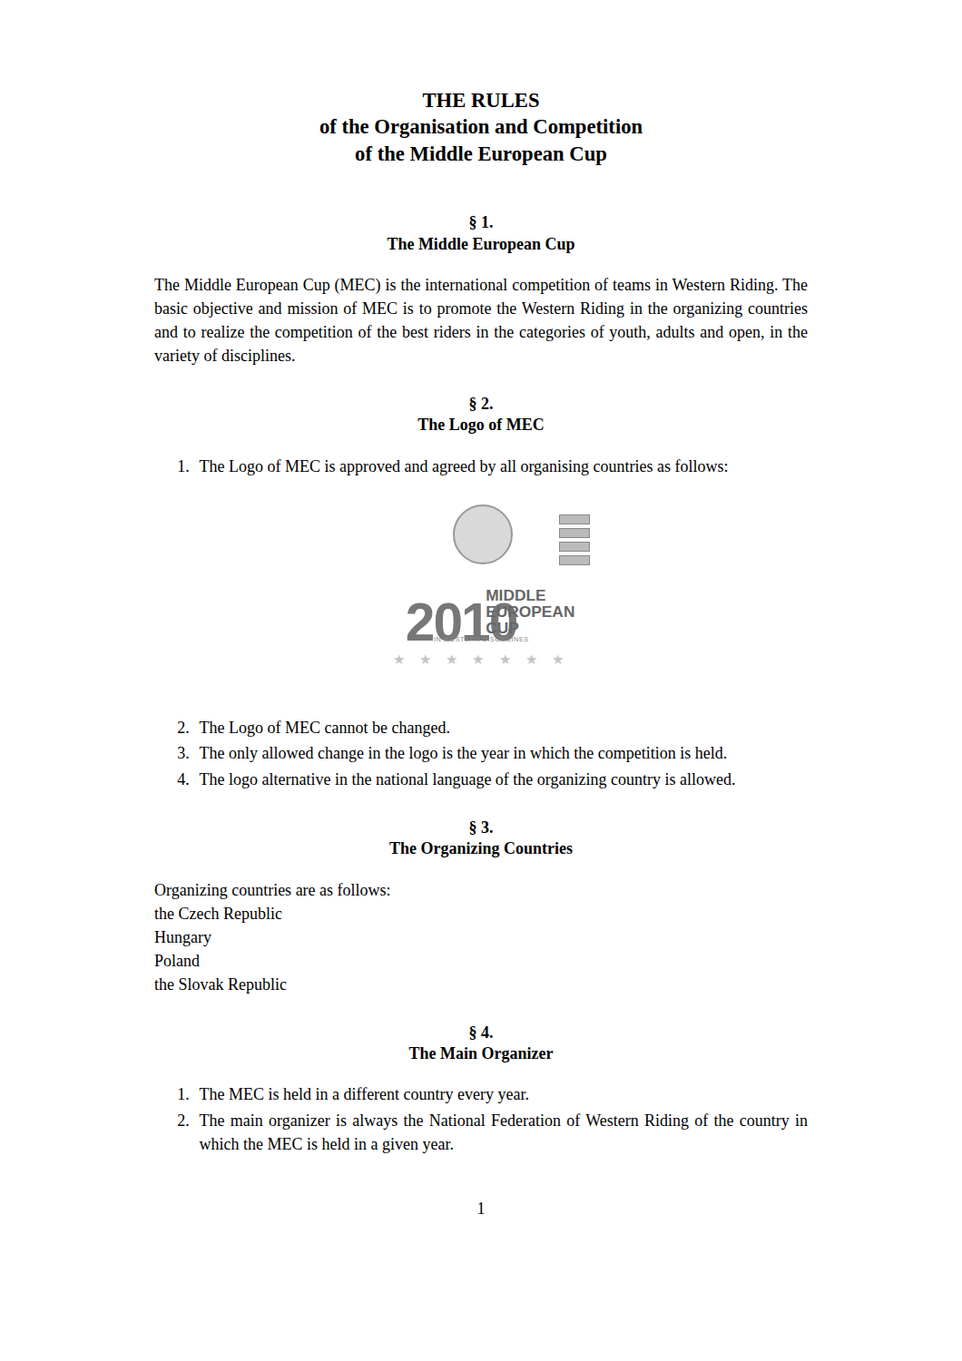THE RULES
of the Organisation and Competition
of the Middle European Cup
§ 1. The Middle European Cup
The Middle European Cup (MEC) is the international competition of teams in Western Riding. The basic objective and mission of MEC is to promote the Western Riding in the organizing countries and to realize the competition of the best riders in the categories of youth, adults and open, in the variety of disciplines.
§ 2. The Logo of MEC
The Logo of MEC is approved and agreed by all organising countries as follows:
2010 MIDDLE
EUROPEAN
CUP IN WESTERN DISCIPLINES ★ ★ ★ ★ ★ ★ ★
The Logo of MEC cannot be changed.
The only allowed change in the logo is the year in which the competition is held.
The logo alternative in the national language of the organizing country is allowed.
§ 3. The Organizing Countries
Organizing countries are as follows:
the Czech Republic
Hungary
Poland
the Slovak Republic
§ 4. The Main Organizer
The MEC is held in a different country every year.
The main organizer is always the National Federation of Western Riding of the country in which the MEC is held in a given year.
1